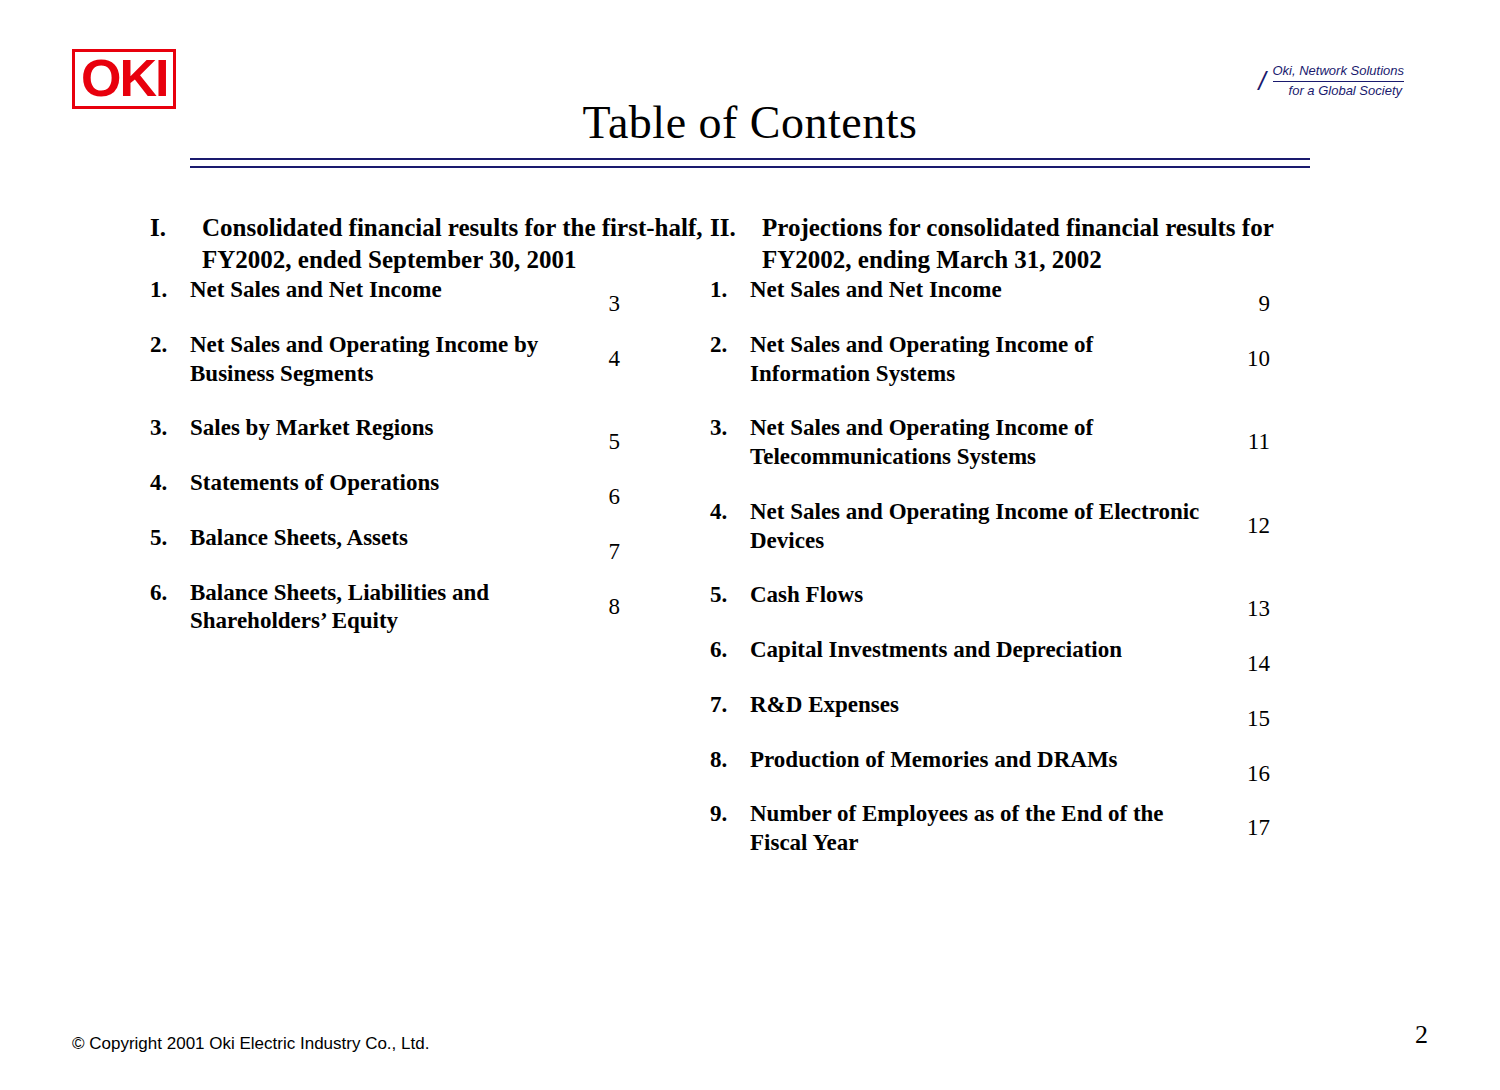OKI
/ Oki, Network Solutions for a Global Society
Table of Contents
I. Consolidated financial results for the first-half, FY2002, ended September 30, 2001
1. Net Sales and Net Income 3
2. Net Sales and Operating Income by Business Segments 4
3. Sales by Market Regions 5
4. Statements of Operations 6
5. Balance Sheets, Assets 7
6. Balance Sheets, Liabilities and Shareholders’ Equity 8
II. Projections for consolidated financial results for FY2002, ending March 31, 2002
1. Net Sales and Net Income 9
2. Net Sales and Operating Income of Information Systems 10
3. Net Sales and Operating Income of Telecommunications Systems 11
4. Net Sales and Operating Income of Electronic Devices 12
5. Cash Flows 13
6. Capital Investments and Depreciation 14
7. R&D Expenses 15
8. Production of Memories and DRAMs 16
9. Number of Employees as of the End of the Fiscal Year 17
© Copyright 2001 Oki Electric Industry Co., Ltd.
2